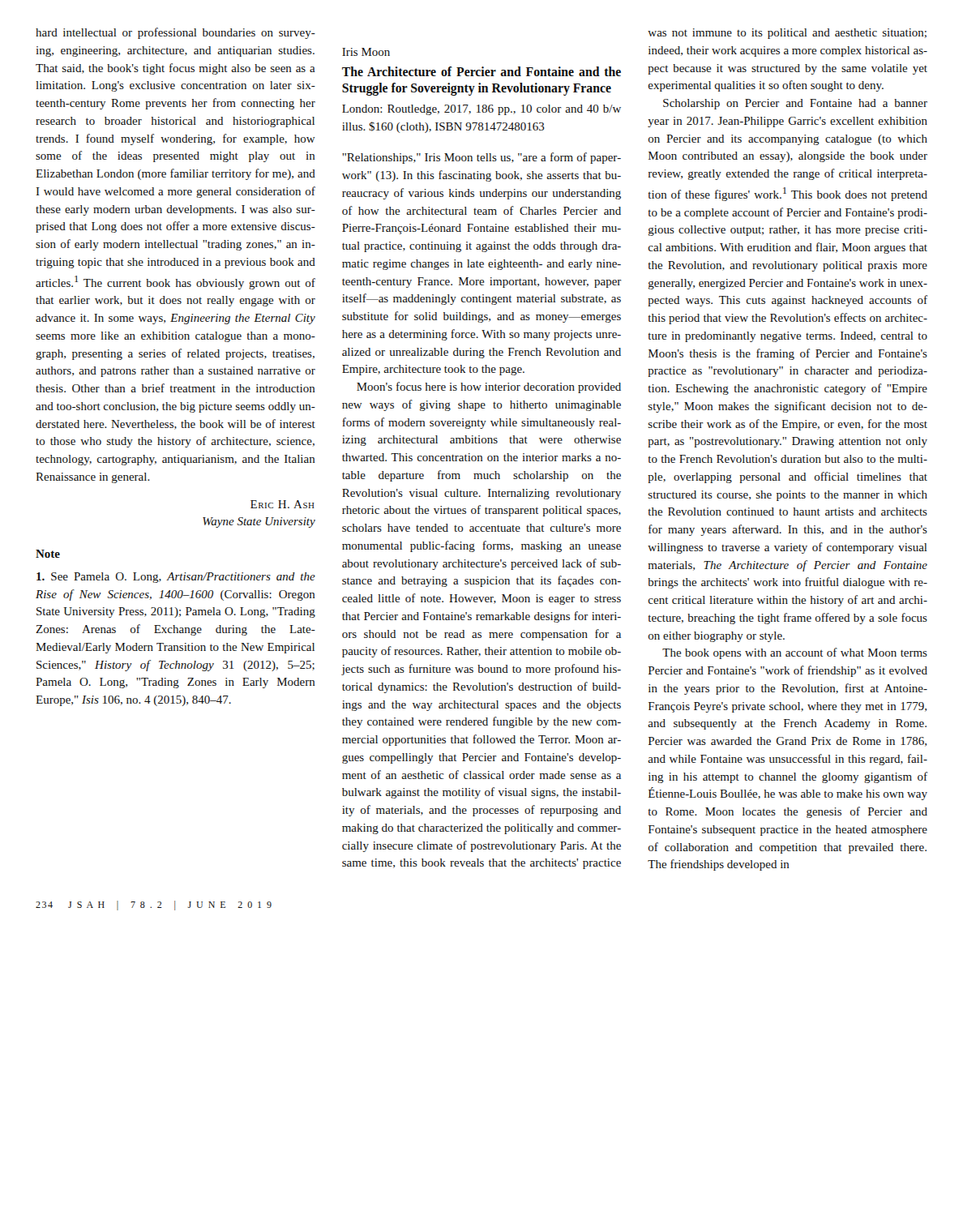hard intellectual or professional boundaries on surveying, engineering, architecture, and antiquarian studies. That said, the book's tight focus might also be seen as a limitation. Long's exclusive concentration on later sixteenth-century Rome prevents her from connecting her research to broader historical and historiographical trends. I found myself wondering, for example, how some of the ideas presented might play out in Elizabethan London (more familiar territory for me), and I would have welcomed a more general consideration of these early modern urban developments. I was also surprised that Long does not offer a more extensive discussion of early modern intellectual "trading zones," an intriguing topic that she introduced in a previous book and articles.1 The current book has obviously grown out of that earlier work, but it does not really engage with or advance it. In some ways, Engineering the Eternal City seems more like an exhibition catalogue than a monograph, presenting a series of related projects, treatises, authors, and patrons rather than a sustained narrative or thesis. Other than a brief treatment in the introduction and too-short conclusion, the big picture seems oddly understated here. Nevertheless, the book will be of interest to those who study the history of architecture, science, technology, cartography, antiquarianism, and the Italian Renaissance in general.
Eric H. Ash
Wayne State University
Note
1. See Pamela O. Long, Artisan/Practitioners and the Rise of New Sciences, 1400–1600 (Corvallis: Oregon State University Press, 2011); Pamela O. Long, "Trading Zones: Arenas of Exchange during the Late-Medieval/Early Modern Transition to the New Empirical Sciences," History of Technology 31 (2012), 5–25; Pamela O. Long, "Trading Zones in Early Modern Europe," Isis 106, no. 4 (2015), 840–47.
Iris Moon
The Architecture of Percier and Fontaine and the Struggle for Sovereignty in Revolutionary France
London: Routledge, 2017, 186 pp., 10 color and 40 b/w illus. $160 (cloth), ISBN 9781472480163
"Relationships," Iris Moon tells us, "are a form of paperwork" (13). In this fascinating book, she asserts that bureaucracy of various kinds underpins our understanding of how the architectural team of Charles Percier and Pierre-François-Léonard Fontaine established their mutual practice, continuing it against the odds through dramatic regime changes in late eighteenth- and early nineteenth-century France. More important, however, paper itself—as maddeningly contingent material substrate, as substitute for solid buildings, and as money—emerges here as a determining force. With so many projects unrealized or unrealizable during the French Revolution and Empire, architecture took to the page.
Moon's focus here is how interior decoration provided new ways of giving shape to hitherto unimaginable forms of modern sovereignty while simultaneously realizing architectural ambitions that were otherwise thwarted. This concentration on the interior marks a notable departure from much scholarship on the Revolution's visual culture. Internalizing revolutionary rhetoric about the virtues of transparent political spaces, scholars have tended to accentuate that culture's more monumental public-facing forms, masking an unease about revolutionary architecture's perceived lack of substance and betraying a suspicion that its façades concealed little of note. However, Moon is eager to stress that Percier and Fontaine's remarkable designs for interiors should not be read as mere compensation for a paucity of resources. Rather, their attention to mobile objects such as furniture was bound to more profound historical dynamics: the Revolution's destruction of buildings and the way architectural spaces and the objects they contained were rendered fungible by the new commercial opportunities that followed the Terror. Moon argues compellingly that Percier and Fontaine's development of an aesthetic of classical order made sense as a bulwark against the motility of visual signs, the instability of materials, and the processes of repurposing and making do that characterized the politically and commercially insecure climate of postrevolutionary Paris. At the same time, this book reveals that the architects' practice was not immune to its political and aesthetic situation; indeed, their work acquires a more complex historical aspect because it was structured by the same volatile yet experimental qualities it so often sought to deny.
Scholarship on Percier and Fontaine had a banner year in 2017. Jean-Philippe Garric's excellent exhibition on Percier and its accompanying catalogue (to which Moon contributed an essay), alongside the book under review, greatly extended the range of critical interpretation of these figures' work.1 This book does not pretend to be a complete account of Percier and Fontaine's prodigious collective output; rather, it has more precise critical ambitions. With erudition and flair, Moon argues that the Revolution, and revolutionary political praxis more generally, energized Percier and Fontaine's work in unexpected ways. This cuts against hackneyed accounts of this period that view the Revolution's effects on architecture in predominantly negative terms. Indeed, central to Moon's thesis is the framing of Percier and Fontaine's practice as "revolutionary" in character and periodization. Eschewing the anachronistic category of "Empire style," Moon makes the significant decision not to describe their work as of the Empire, or even, for the most part, as "postrevolutionary." Drawing attention not only to the French Revolution's duration but also to the multiple, overlapping personal and official timelines that structured its course, she points to the manner in which the Revolution continued to haunt artists and architects for many years afterward. In this, and in the author's willingness to traverse a variety of contemporary visual materials, The Architecture of Percier and Fontaine brings the architects' work into fruitful dialogue with recent critical literature within the history of art and architecture, breaching the tight frame offered by a sole focus on either biography or style.
The book opens with an account of what Moon terms Percier and Fontaine's "work of friendship" as it evolved in the years prior to the Revolution, first at Antoine-François Peyre's private school, where they met in 1779, and subsequently at the French Academy in Rome. Percier was awarded the Grand Prix de Rome in 1786, and while Fontaine was unsuccessful in this regard, failing in his attempt to channel the gloomy gigantism of Étienne-Louis Boullée, he was able to make his own way to Rome. Moon locates the genesis of Percier and Fontaine's subsequent practice in the heated atmosphere of collaboration and competition that prevailed there. The friendships developed in
234 J S A H | 7 8 . 2 | J U N E 2 0 1 9